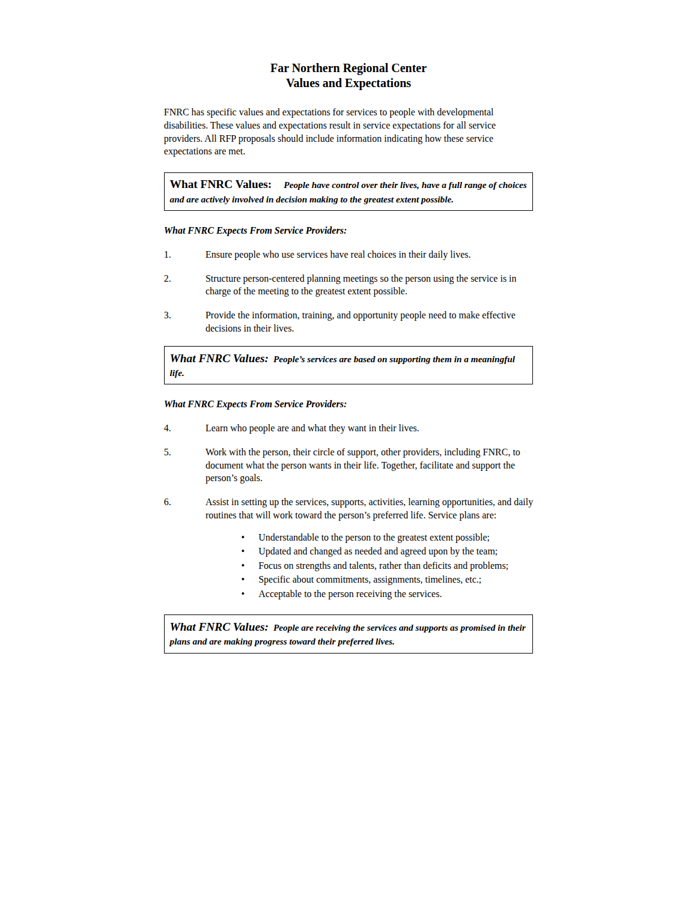Far Northern Regional CenterValues and Expectations
FNRC has specific values and expectations for services to people with developmental disabilities. These values and expectations result in service expectations for all service providers. All RFP proposals should include information indicating how these service expectations are met.
What FNRC Values: People have control over their lives, have a full range of choices and are actively involved in decision making to the greatest extent possible.
What FNRC Expects From Service Providers:
1. Ensure people who use services have real choices in their daily lives.
2. Structure person-centered planning meetings so the person using the service is in charge of the meeting to the greatest extent possible.
3. Provide the information, training, and opportunity people need to make effective decisions in their lives.
What FNRC Values: People’s services are based on supporting them in a meaningful life.
What FNRC Expects From Service Providers:
4. Learn who people are and what they want in their lives.
5. Work with the person, their circle of support, other providers, including FNRC, to document what the person wants in their life. Together, facilitate and support the person’s goals.
6. Assist in setting up the services, supports, activities, learning opportunities, and daily routines that will work toward the person’s preferred life. Service plans are:
Understandable to the person to the greatest extent possible;
Updated and changed as needed and agreed upon by the team;
Focus on strengths and talents, rather than deficits and problems;
Specific about commitments, assignments, timelines, etc.;
Acceptable to the person receiving the services.
What FNRC Values: People are receiving the services and supports as promised in their plans and are making progress toward their preferred lives.